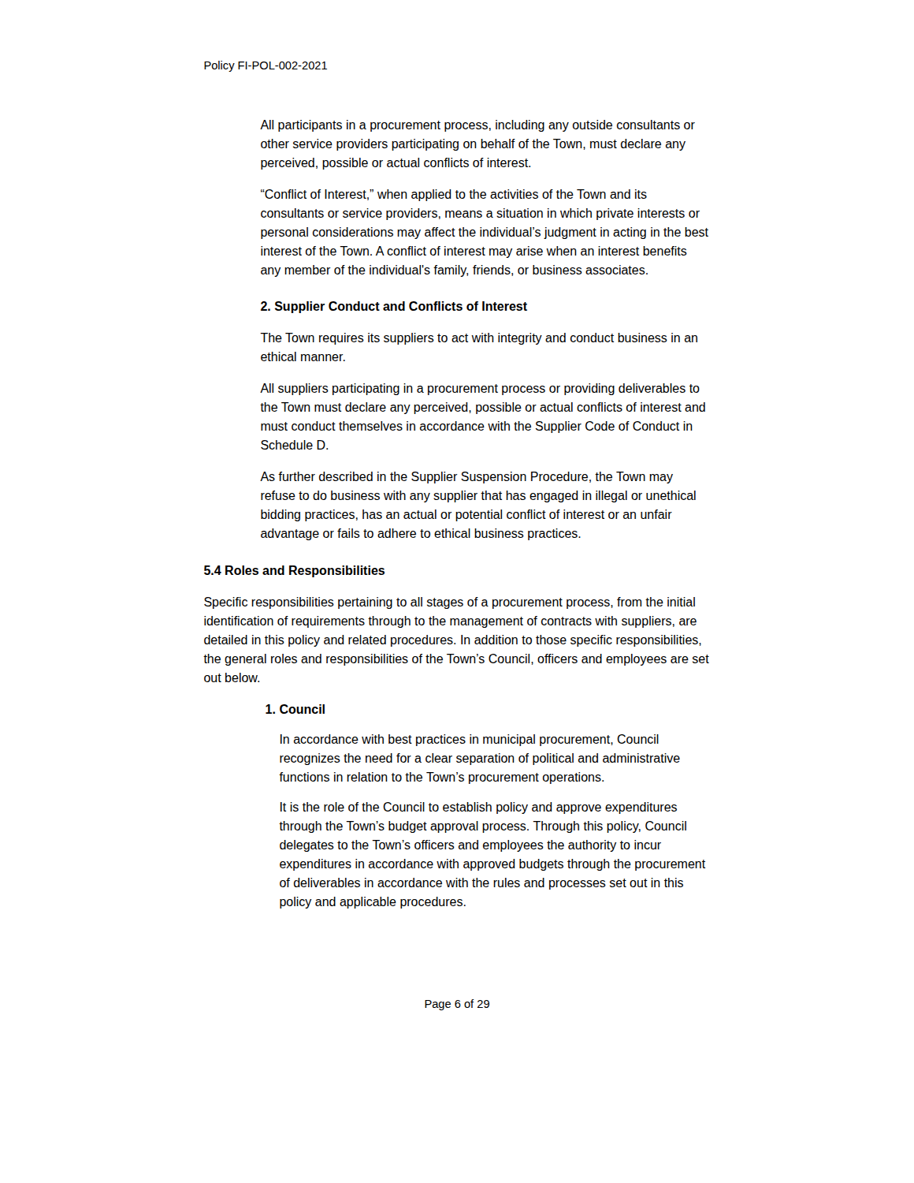Policy FI-POL-002-2021
All participants in a procurement process, including any outside consultants or other service providers participating on behalf of the Town, must declare any perceived, possible or actual conflicts of interest.
“Conflict of Interest,” when applied to the activities of the Town and its consultants or service providers, means a situation in which private interests or personal considerations may affect the individual’s judgment in acting in the best interest of the Town. A conflict of interest may arise when an interest benefits any member of the individual's family, friends, or business associates.
2. Supplier Conduct and Conflicts of Interest
The Town requires its suppliers to act with integrity and conduct business in an ethical manner.
All suppliers participating in a procurement process or providing deliverables to the Town must declare any perceived, possible or actual conflicts of interest and must conduct themselves in accordance with the Supplier Code of Conduct in Schedule D.
As further described in the Supplier Suspension Procedure, the Town may refuse to do business with any supplier that has engaged in illegal or unethical bidding practices, has an actual or potential conflict of interest or an unfair advantage or fails to adhere to ethical business practices.
5.4 Roles and Responsibilities
Specific responsibilities pertaining to all stages of a procurement process, from the initial identification of requirements through to the management of contracts with suppliers, are detailed in this policy and related procedures. In addition to those specific responsibilities, the general roles and responsibilities of the Town’s Council, officers and employees are set out below.
Council
In accordance with best practices in municipal procurement, Council recognizes the need for a clear separation of political and administrative functions in relation to the Town’s procurement operations.
It is the role of the Council to establish policy and approve expenditures through the Town’s budget approval process. Through this policy, Council delegates to the Town’s officers and employees the authority to incur expenditures in accordance with approved budgets through the procurement of deliverables in accordance with the rules and processes set out in this policy and applicable procedures.
Page 6 of 29